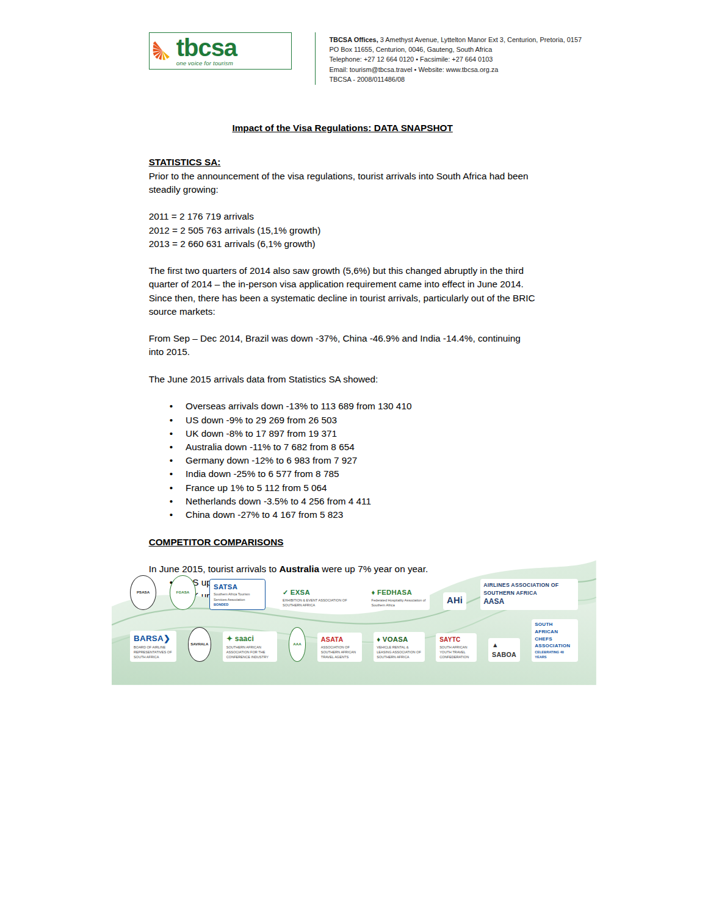tbcsa
one voice for tourism
TBCSA Offices, 3 Amethyst Avenue, Lyttelton Manor Ext 3, Centurion, Pretoria, 0157
PO Box 11655, Centurion, 0046, Gauteng, South Africa
Telephone: +27 12 664 0120 • Facsimile: +27 664 0103
Email: tourism@tbcsa.travel • Website: www.tbcsa.org.za
TBCSA - 2008/011486/08
Impact of the Visa Regulations: DATA SNAPSHOT
STATISTICS SA:
Prior to the announcement of the visa regulations, tourist arrivals into South Africa had been steadily growing:
2011 = 2 176 719 arrivals
2012 = 2 505 763 arrivals (15,1% growth)
2013 = 2 660 631 arrivals (6,1% growth)
The first two quarters of 2014 also saw growth (5,6%) but this changed abruptly in the third quarter of 2014 – the in-person visa application requirement came into effect in June 2014. Since then, there has been a systematic decline in tourist arrivals, particularly out of the BRIC source markets:
From Sep – Dec 2014, Brazil was down -37%, China -46.9% and India -14.4%, continuing into 2015.
The June 2015 arrivals data from Statistics SA showed:
Overseas arrivals down -13% to 113 689 from 130 410
US down -9% to 29 269 from 26 503
UK down -8% to 17 897 from 19 371
Australia down -11% to 7 682 from 8 654
Germany down -12% to 6 983 from 7 927
India down -25% to 6 577 from 8 785
France up 1% to 5 112 from 5 064
Netherlands down -3.5% to 4 256 from 4 411
China down -27% to 4 167 from 5 823
COMPETITOR COMPARISONS
In June 2015, tourist arrivals to Australia were up 7% year on year.
US up 4%
UK up 3%
PSASA
FGASA
SATSASouthern Africa Tourism Services Association BONDED
✓ EXSAEXHIBITION & EVENT ASSOCIATION OF SOUTHERN AFRICA
♦ FEDHASAFederated Hospitality Association of Southern Africa
AHi
AIRLINES ASSOCIATION OF SOUTHERN AFRICAAASA
BARSA❯BOARD OF AIRLINE REPRESENTATIVES OF SOUTH AFRICA
SAVRALA.
✦ saaciSOUTHERN AFRICAN ASSOCIATION FOR THE CONFERENCE INDUSTRY
AAA
ASATAASSOCIATION OF SOUTHERN AFRICAN TRAVEL AGENTS
♦ VOASAVEHICLE RENTAL & LEASING ASSOCIATION OF SOUTHERN AFRICA
SAYTCSOUTH AFRICAN YOUTH TRAVEL CONFEDERATION
▲ SABOA
SOUTH AFRICAN CHEFS ASSOCIATIONCELEBRATING 40 YEARS